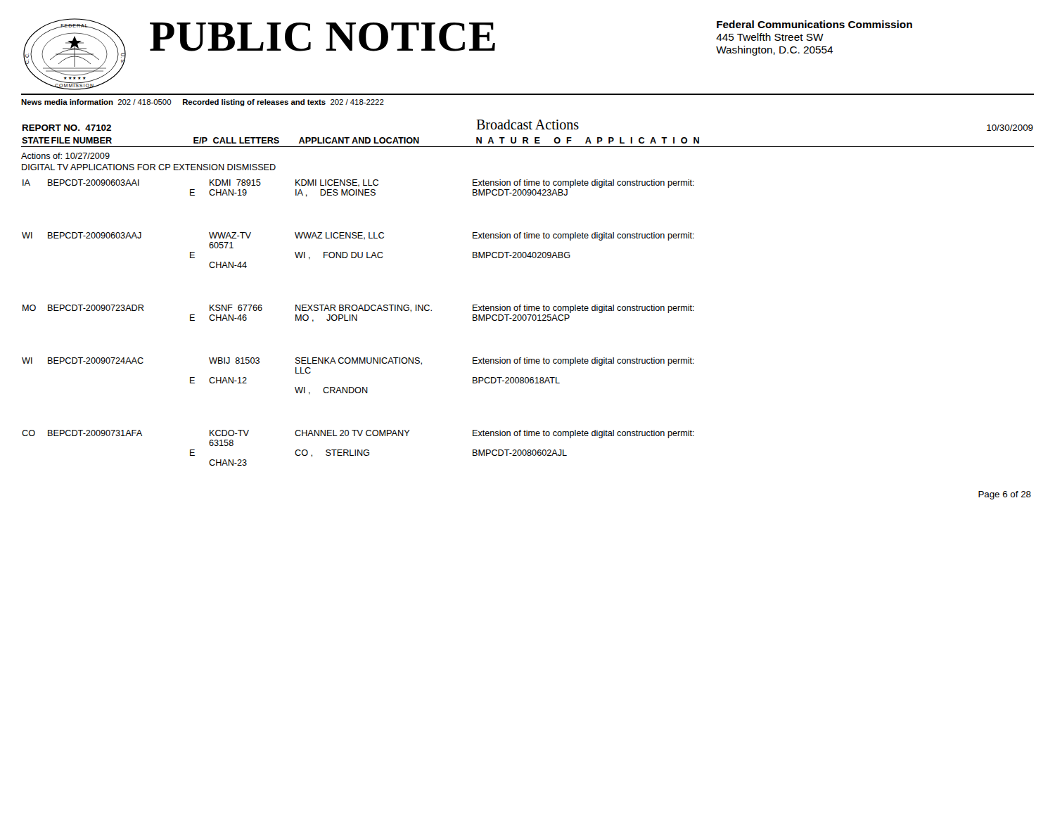| FEDERAL COMMISSION C. C. U. S. ★ ★ ★ ★ ★ | PUBLIC NOTICE | Federal Communications Commission 445 Twelfth Street SW Washington, D.C. 20554 |
News media information 202 / 418-0500 Recorded listing of releases and texts 202 / 418-2222
| REPORT NO. 47102 | Broadcast Actions | 10/30/2009 |
| STATE | FILE NUMBER | E/P | CALL LETTERS | APPLICANT AND LOCATION | N A T U R E O F A P P L I C A T I O N |
Actions of: 10/27/2009
DIGITAL TV APPLICATIONS FOR CP EXTENSION DISMISSED
| IA | BEPCDT-20090603AAI | | KDMI 78915 | KDMI LICENSE, LLC | Extension of time to complete digital construction permit: |
| | | E | CHAN-19 | IA , DES MOINES | BMPCDT-20090423ABJ |
| WI | BEPCDT-20090603AAJ | | WWAZ-TV 60571 | WWAZ LICENSE, LLC | Extension of time to complete digital construction permit: |
| | | E | | WI , FOND DU LAC | BMPCDT-20040209ABG |
| | | | CHAN-44 | | |
| MO | BEPCDT-20090723ADR | | KSNF 67766 | NEXSTAR BROADCASTING, INC. | Extension of time to complete digital construction permit: |
| | | E | CHAN-46 | MO , JOPLIN | BMPCDT-20070125ACP |
| WI | BEPCDT-20090724AAC | | WBIJ 81503 | SELENKA COMMUNICATIONS, LLC | Extension of time to complete digital construction permit: |
| | | E | CHAN-12 | | BPCDT-20080618ATL |
| | | | | WI , CRANDON | |
| CO | BEPCDT-20090731AFA | | KCDO-TV 63158 | CHANNEL 20 TV COMPANY | Extension of time to complete digital construction permit: |
| | | E | | CO , STERLING | BMPCDT-20080602AJL |
| | | | CHAN-23 | | |
Page 6 of 28